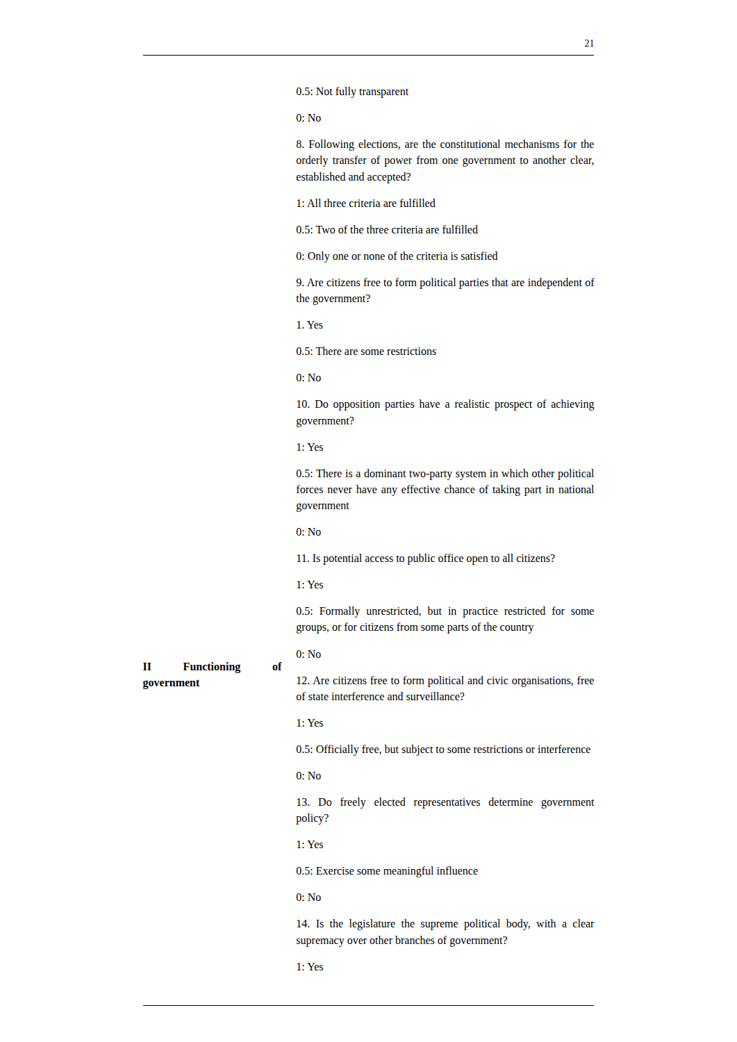21
II Functioning of government
0.5: Not fully transparent
0: No
8. Following elections, are the constitutional mechanisms for the orderly transfer of power from one government to another clear, established and accepted?
1: All three criteria are fulfilled
0.5: Two of the three criteria are fulfilled
0: Only one or none of the criteria is satisfied
9. Are citizens free to form political parties that are independent of the government?
1. Yes
0.5: There are some restrictions
0: No
10. Do opposition parties have a realistic prospect of achieving government?
1: Yes
0.5: There is a dominant two-party system in which other political forces never have any effective chance of taking part in national government
0: No
11. Is potential access to public office open to all citizens?
1: Yes
0.5: Formally unrestricted, but in practice restricted for some groups, or for citizens from some parts of the country
0: No
12. Are citizens free to form political and civic organisations, free of state interference and surveillance?
1: Yes
0.5: Officially free, but subject to some restrictions or interference
0: No
13. Do freely elected representatives determine government policy?
1: Yes
0.5: Exercise some meaningful influence
0: No
14. Is the legislature the supreme political body, with a clear supremacy over other branches of government?
1: Yes